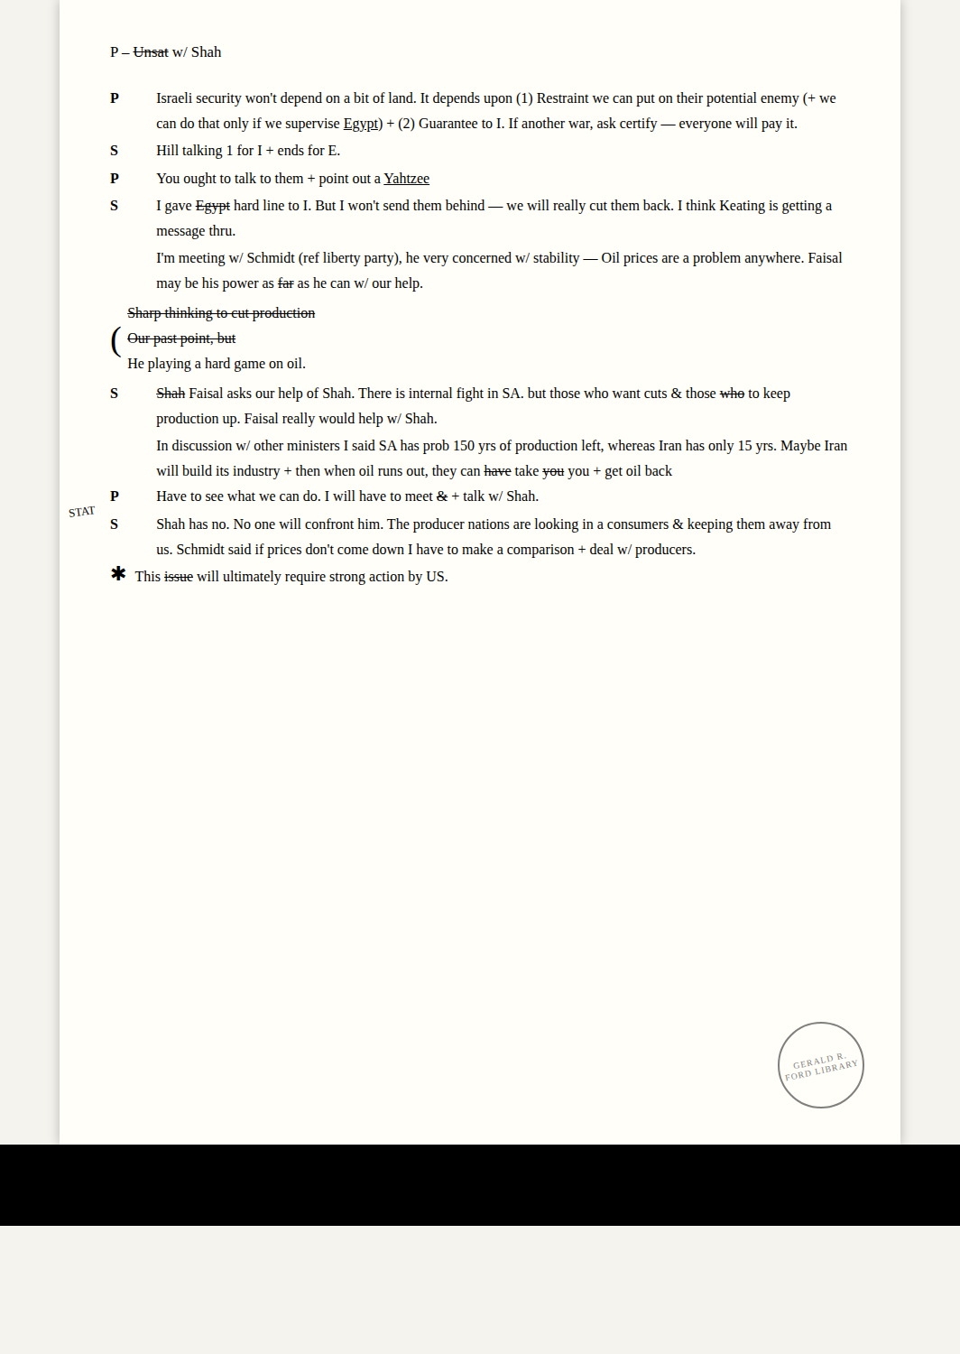P – Unsat w/ Shah
P
Israeli security won't depend on a bit of land. It depends upon (1) Restraint we can put on their potential enemy (+ we can do that only if we supervise Egypt) + (2) Guarantee to I. If another war, ask certify — everyone will pay it.
S
Hill talking 1 for I + ends for E.
P
You ought to talk to them + point out a Yahtzee
S
I gave Egypt hard line to I. But I won't send them behind — we will really cut them back. I think Keating is getting a message thru.
I'm meeting w/ Schmidt (ref liberty party), he very concerned w/ stability — Oil prices are a problem anywhere. Faisal may be his power as far as he can w/ our help.
(
Sharp thinking to cut production
Our past point, but
He playing a hard game on oil.
S
Shah Faisal asks our help of Shah. There is internal fight in SA. but those who want cuts & those who to keep production up. Faisal really would help w/ Shah.
In discussion w/ other ministers I said SA has prob 150 yrs of production left, whereas Iran has only 15 yrs. Maybe Iran will build its industry + then when oil runs out, they can have take you you + get oil back
P
Have to see what we can do. I will have to meet & + talk w/ Shah.
S
Shah has no. No one will confront him. The producer nations are looking in a consumers & keeping them away from us. Schmidt said if prices don't come down I have to make a comparison + deal w/ producers.
✱
This issue will ultimately require strong action by US.
STAT
GERALD R. FORD LIBRARY